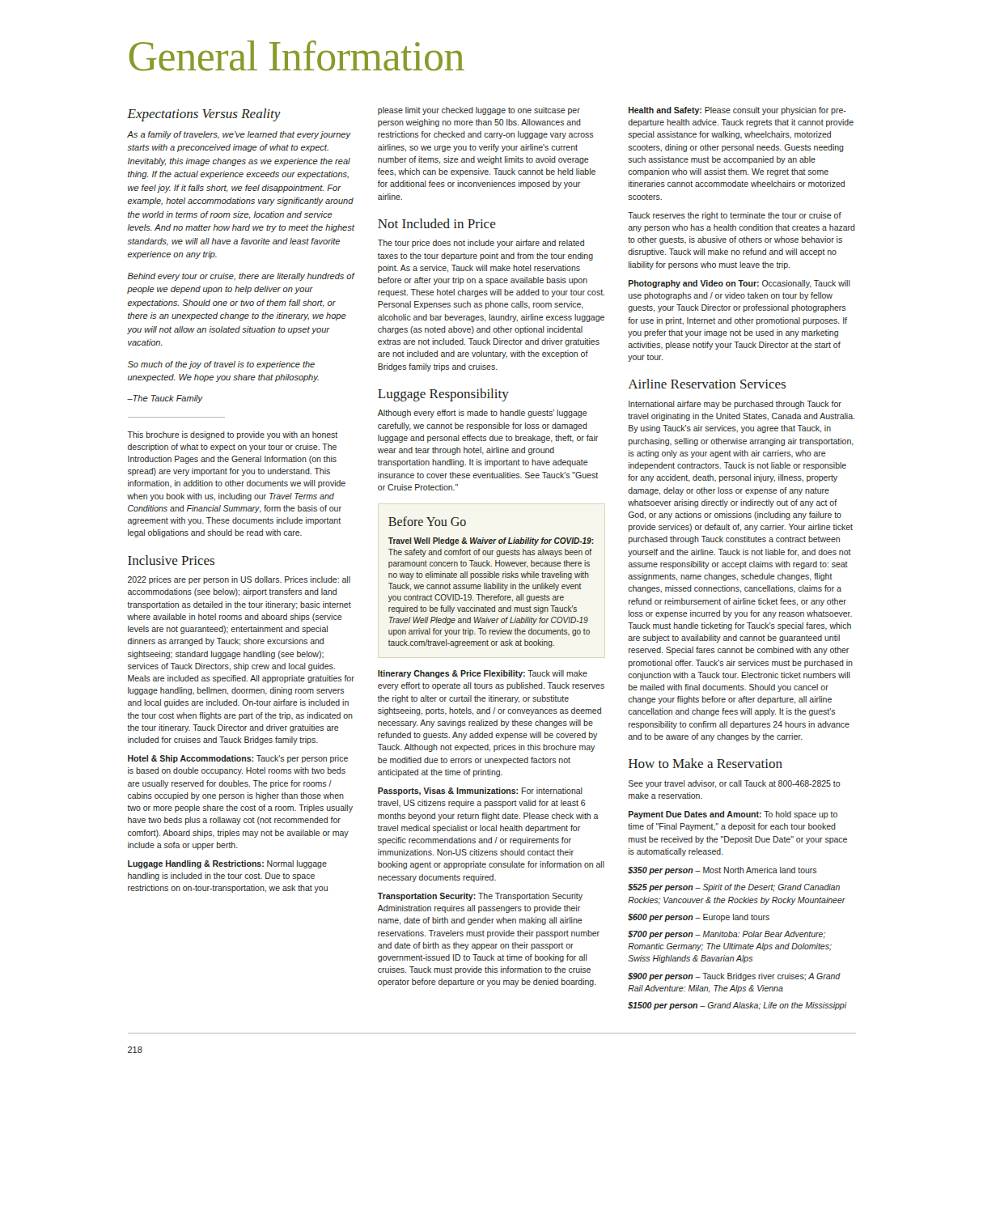General Information
Expectations Versus Reality
As a family of travelers, we've learned that every journey starts with a preconceived image of what to expect. Inevitably, this image changes as we experience the real thing. If the actual experience exceeds our expectations, we feel joy. If it falls short, we feel disappointment. For example, hotel accommodations vary significantly around the world in terms of room size, location and service levels. And no matter how hard we try to meet the highest standards, we will all have a favorite and least favorite experience on any trip.
Behind every tour or cruise, there are literally hundreds of people we depend upon to help deliver on your expectations. Should one or two of them fall short, or there is an unexpected change to the itinerary, we hope you will not allow an isolated situation to upset your vacation.
So much of the joy of travel is to experience the unexpected. We hope you share that philosophy.
–The Tauck Family
This brochure is designed to provide you with an honest description of what to expect on your tour or cruise. The Introduction Pages and the General Information (on this spread) are very important for you to understand. This information, in addition to other documents we will provide when you book with us, including our Travel Terms and Conditions and Financial Summary, form the basis of our agreement with you. These documents include important legal obligations and should be read with care.
Inclusive Prices
2022 prices are per person in US dollars. Prices include: all accommodations (see below); airport transfers and land transportation as detailed in the tour itinerary; basic internet where available in hotel rooms and aboard ships (service levels are not guaranteed); entertainment and special dinners as arranged by Tauck; shore excursions and sightseeing; standard luggage handling (see below); services of Tauck Directors, ship crew and local guides. Meals are included as specified. All appropriate gratuities for luggage handling, bellmen, doormen, dining room servers and local guides are included. On-tour airfare is included in the tour cost when flights are part of the trip, as indicated on the tour itinerary. Tauck Director and driver gratuities are included for cruises and Tauck Bridges family trips.
Hotel & Ship Accommodations: Tauck's per person price is based on double occupancy. Hotel rooms with two beds are usually reserved for doubles. The price for rooms / cabins occupied by one person is higher than those when two or more people share the cost of a room. Triples usually have two beds plus a rollaway cot (not recommended for comfort). Aboard ships, triples may not be available or may include a sofa or upper berth.
Luggage Handling & Restrictions: Normal luggage handling is included in the tour cost. Due to space restrictions on on-tour-transportation, we ask that you
please limit your checked luggage to one suitcase per person weighing no more than 50 lbs. Allowances and restrictions for checked and carry-on luggage vary across airlines, so we urge you to verify your airline's current number of items, size and weight limits to avoid overage fees, which can be expensive. Tauck cannot be held liable for additional fees or inconveniences imposed by your airline.
Not Included in Price
The tour price does not include your airfare and related taxes to the tour departure point and from the tour ending point. As a service, Tauck will make hotel reservations before or after your trip on a space available basis upon request. These hotel charges will be added to your tour cost. Personal Expenses such as phone calls, room service, alcoholic and bar beverages, laundry, airline excess luggage charges (as noted above) and other optional incidental extras are not included. Tauck Director and driver gratuities are not included and are voluntary, with the exception of Bridges family trips and cruises.
Luggage Responsibility
Although every effort is made to handle guests' luggage carefully, we cannot be responsible for loss or damaged luggage and personal effects due to breakage, theft, or fair wear and tear through hotel, airline and ground transportation handling. It is important to have adequate insurance to cover these eventualities. See Tauck's "Guest or Cruise Protection."
Before You Go
Travel Well Pledge & Waiver of Liability for COVID-19: The safety and comfort of our guests has always been of paramount concern to Tauck. However, because there is no way to eliminate all possible risks while traveling with Tauck, we cannot assume liability in the unlikely event you contract COVID-19. Therefore, all guests are required to be fully vaccinated and must sign Tauck's Travel Well Pledge and Waiver of Liability for COVID-19 upon arrival for your trip. To review the documents, go to tauck.com/travel-agreement or ask at booking.
Itinerary Changes & Price Flexibility: Tauck will make every effort to operate all tours as published. Tauck reserves the right to alter or curtail the itinerary, or substitute sightseeing, ports, hotels, and / or conveyances as deemed necessary. Any savings realized by these changes will be refunded to guests. Any added expense will be covered by Tauck. Although not expected, prices in this brochure may be modified due to errors or unexpected factors not anticipated at the time of printing.
Passports, Visas & Immunizations: For international travel, US citizens require a passport valid for at least 6 months beyond your return flight date. Please check with a travel medical specialist or local health department for specific recommendations and / or requirements for immunizations. Non-US citizens should contact their booking agent or appropriate consulate for information on all necessary documents required.
Transportation Security: The Transportation Security Administration requires all passengers to provide their name, date of birth and gender when making all airline reservations. Travelers must provide their passport number and date of birth as they appear on their passport or government-issued ID to Tauck at time of booking for all cruises. Tauck must provide this information to the cruise operator before departure or you may be denied boarding.
Health and Safety: Please consult your physician for pre-departure health advice. Tauck regrets that it cannot provide special assistance for walking, wheelchairs, motorized scooters, dining or other personal needs. Guests needing such assistance must be accompanied by an able companion who will assist them. We regret that some itineraries cannot accommodate wheelchairs or motorized scooters.
Tauck reserves the right to terminate the tour or cruise of any person who has a health condition that creates a hazard to other guests, is abusive of others or whose behavior is disruptive. Tauck will make no refund and will accept no liability for persons who must leave the trip.
Photography and Video on Tour: Occasionally, Tauck will use photographs and / or video taken on tour by fellow guests, your Tauck Director or professional photographers for use in print, Internet and other promotional purposes. If you prefer that your image not be used in any marketing activities, please notify your Tauck Director at the start of your tour.
Airline Reservation Services
International airfare may be purchased through Tauck for travel originating in the United States, Canada and Australia. By using Tauck's air services, you agree that Tauck, in purchasing, selling or otherwise arranging air transportation, is acting only as your agent with air carriers, who are independent contractors. Tauck is not liable or responsible for any accident, death, personal injury, illness, property damage, delay or other loss or expense of any nature whatsoever arising directly or indirectly out of any act of God, or any actions or omissions (including any failure to provide services) or default of, any carrier. Your airline ticket purchased through Tauck constitutes a contract between yourself and the airline. Tauck is not liable for, and does not assume responsibility or accept claims with regard to: seat assignments, name changes, schedule changes, flight changes, missed connections, cancellations, claims for a refund or reimbursement of airline ticket fees, or any other loss or expense incurred by you for any reason whatsoever. Tauck must handle ticketing for Tauck's special fares, which are subject to availability and cannot be guaranteed until reserved. Special fares cannot be combined with any other promotional offer. Tauck's air services must be purchased in conjunction with a Tauck tour. Electronic ticket numbers will be mailed with final documents. Should you cancel or change your flights before or after departure, all airline cancellation and change fees will apply. It is the guest's responsibility to confirm all departures 24 hours in advance and to be aware of any changes by the carrier.
How to Make a Reservation
See your travel advisor, or call Tauck at 800-468-2825 to make a reservation.
Payment Due Dates and Amount: To hold space up to time of "Final Payment," a deposit for each tour booked must be received by the "Deposit Due Date" or your space is automatically released.
$350 per person – Most North America land tours
$525 per person – Spirit of the Desert; Grand Canadian Rockies; Vancouver & the Rockies by Rocky Mountaineer
$600 per person – Europe land tours
$700 per person – Manitoba: Polar Bear Adventure; Romantic Germany; The Ultimate Alps and Dolomites; Swiss Highlands & Bavarian Alps
$900 per person – Tauck Bridges river cruises; A Grand Rail Adventure: Milan, The Alps & Vienna
$1500 per person – Grand Alaska; Life on the Mississippi
218